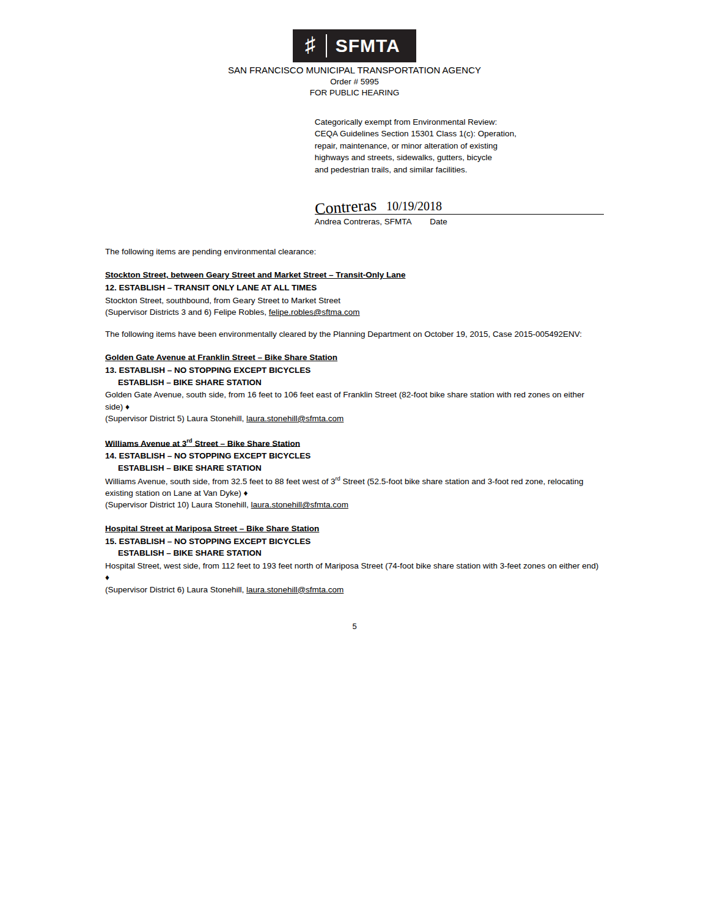♯SFMTA
SAN FRANCISCO MUNICIPAL TRANSPORTATION AGENCY
Order # 5995
FOR PUBLIC HEARING
Categorically exempt from Environmental Review:
CEQA Guidelines Section 15301 Class 1(c): Operation,
repair, maintenance, or minor alteration of existing
highways and streets, sidewalks, gutters, bicycle
and pedestrian trails, and similar facilities.
Contreras 10/19/2018
Andrea Contreras, SFMTA Date
The following items are pending environmental clearance:
Stockton Street, between Geary Street and Market Street – Transit-Only Lane
12. ESTABLISH – TRANSIT ONLY LANE AT ALL TIMES
Stockton Street, southbound, from Geary Street to Market Street
(Supervisor Districts 3 and 6) Felipe Robles, felipe.robles@sftma.com
The following items have been environmentally cleared by the Planning Department on October 19, 2015, Case 2015-005492ENV:
Golden Gate Avenue at Franklin Street – Bike Share Station
13. ESTABLISH – NO STOPPING EXCEPT BICYCLES
ESTABLISH – BIKE SHARE STATION
Golden Gate Avenue, south side, from 16 feet to 106 feet east of Franklin Street (82-foot bike share station with red zones on either side) ♦
(Supervisor District 5) Laura Stonehill, laura.stonehill@sfmta.com
Williams Avenue at 3rd Street – Bike Share Station
14. ESTABLISH – NO STOPPING EXCEPT BICYCLES
ESTABLISH – BIKE SHARE STATION
Williams Avenue, south side, from 32.5 feet to 88 feet west of 3rd Street (52.5-foot bike share station and 3-foot red zone, relocating existing station on Lane at Van Dyke) ♦
(Supervisor District 10) Laura Stonehill, laura.stonehill@sfmta.com
Hospital Street at Mariposa Street – Bike Share Station
15. ESTABLISH – NO STOPPING EXCEPT BICYCLES
ESTABLISH – BIKE SHARE STATION
Hospital Street, west side, from 112 feet to 193 feet north of Mariposa Street (74-foot bike share station with 3-feet zones on either end) ♦
(Supervisor District 6) Laura Stonehill, laura.stonehill@sfmta.com
5